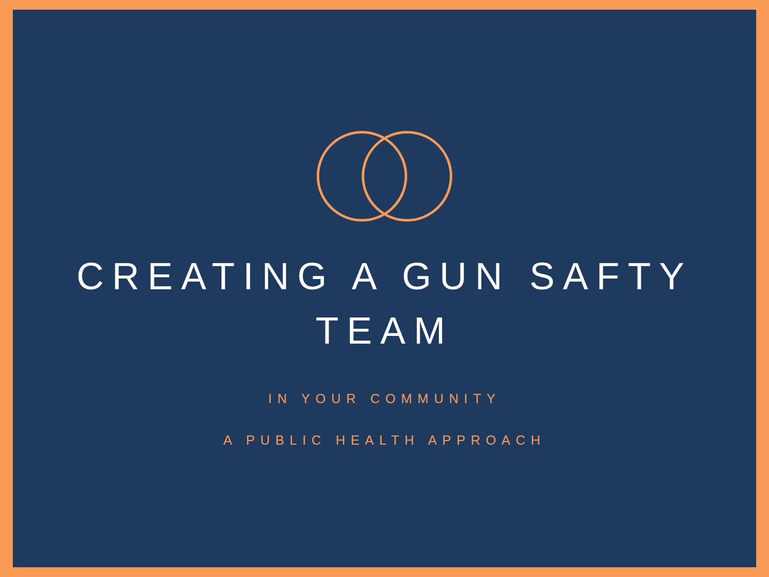Creating a Gun Safty Team
In Your Community
A Public Health Approach